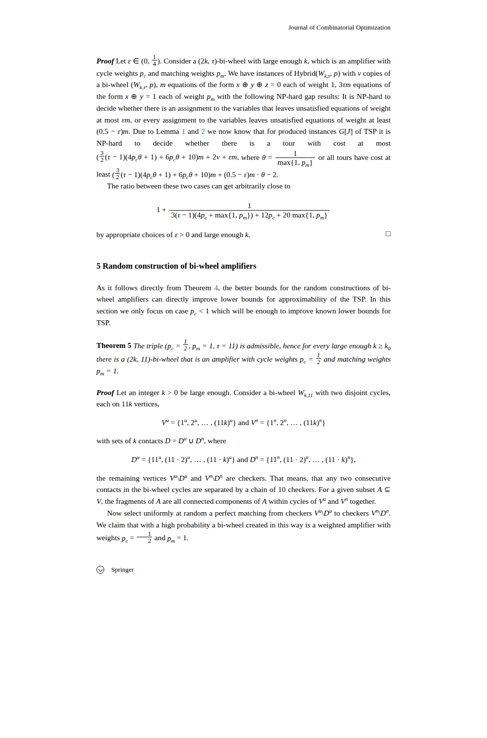Journal of Combinatorial Optimization
Proof Let ε ∈ (0, 14). Consider a (2k, τ)-bi-wheel with large enough k, which is an amplifier with cycle weights pc and matching weights pm. We have instances of Hybrid(Wk,τ, p) with ν copies of a bi-wheel (Wk,τ, p), m equations of the form x ⊕ y ⊕ z = 0 each of weight 1, 3τm equations of the form x ⊕ y = 1 each of weight pm with the following NP-hard gap results: It is NP-hard to decide whether there is an assignment to the variables that leaves unsatisfied equations of weight at most εm, or every assignment to the variables leaves unsatisfied equations of weight at least (0.5 − ε)m. Due to Lemma 1 and 2 we now know that for produced instances G[J] of TSP it is NP-hard to decide whether there is a tour with cost at most (32(τ − 1)(4pcθ + 1) + 6pcθ + 10)m + 2ν + εm, where θ = 1 max{1, pm} or all tours have cost at least (32(τ − 1)(4pcθ + 1) + 6pcθ + 10)m + (0.5 − ε)m · θ − 2.
The ratio between these two cases can get arbitrarily close to
1 + 13(τ − 1)(4pc + max{1, pm}) + 12pc + 20 max{1, pm}
by appropriate choices of ε > 0 and large enough k.
□
5 Random construction of bi-wheel amplifiers
As it follows directly from Theorem 4, the better bounds for the random constructions of bi-wheel amplifiers can directly improve lower bounds for approximability of the TSP. In this section we only focus on case pc < 1 which will be enough to improve known lower bounds for TSP.
Theorem 5 The triple (pc = 12, pm = 1, τ = 11) is admissible, hence for every large enough k ≥ k0 there is a (2k, 11)-bi-wheel that is an amplifier with cycle weights pc = 12 and matching weights pm = 1.
Proof Let an integer k > 0 be large enough. Consider a bi-wheel Wk,11 with two disjoint cycles, each on 11k vertices,
Vu = {1u, 2u, … , (11k)u} and Vn = {1n, 2n, … , (11k)n}
with sets of k contacts D = Du ∪ Dn, where
Du = {11u, (11 · 2)u, … , (11 · k)u} and Dn = {11n, (11 · 2)n, … , (11 · k)n},
the remaining vertices Vu\Du and Vn\Dn are checkers. That means, that any two consecutive contacts in the bi-wheel cycles are separated by a chain of 10 checkers. For a given subset A ⊆ V, the fragments of A are all connected components of A within cycles of Vu and Vn together.
Now select uniformly at random a perfect matching from checkers Vu\Du to checkers Vn\Dn. We claim that with a high probability a bi-wheel created in this way is a weighted amplifier with weights pc = 12 and pm = 1.
Springer